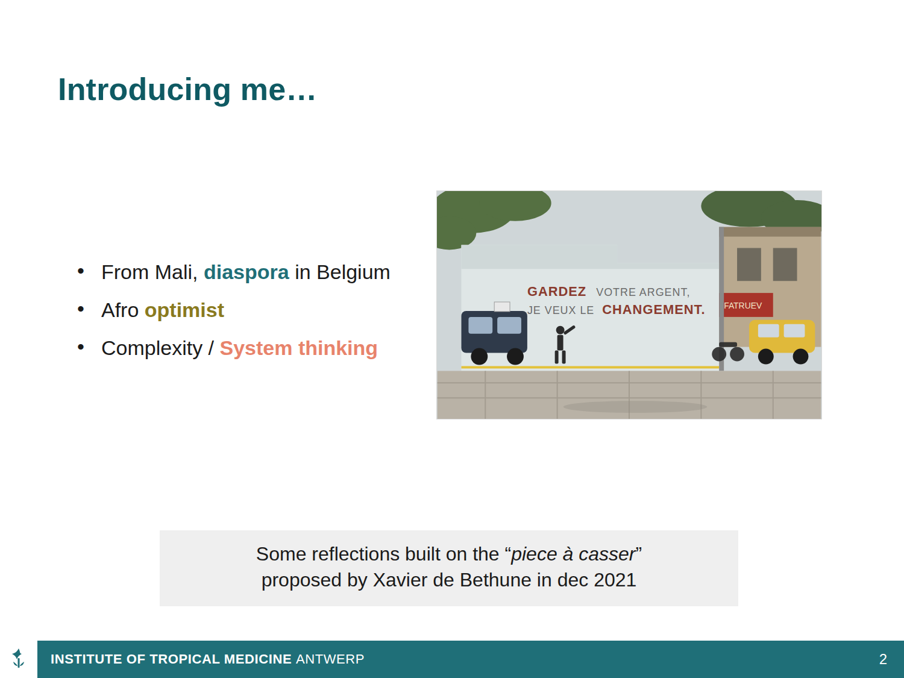Introducing me…
From Mali, diaspora in Belgium
Afro optimist
Complexity / System thinking
GARDEZ VOTRE ARGENT, JE VEUX LE CHANGEMENT. FATRUEV
Some reflections built on the “piece à casser”
proposed by Xavier de Bethune in dec 2021
Institute of Tropical Medicine Antwerp
2